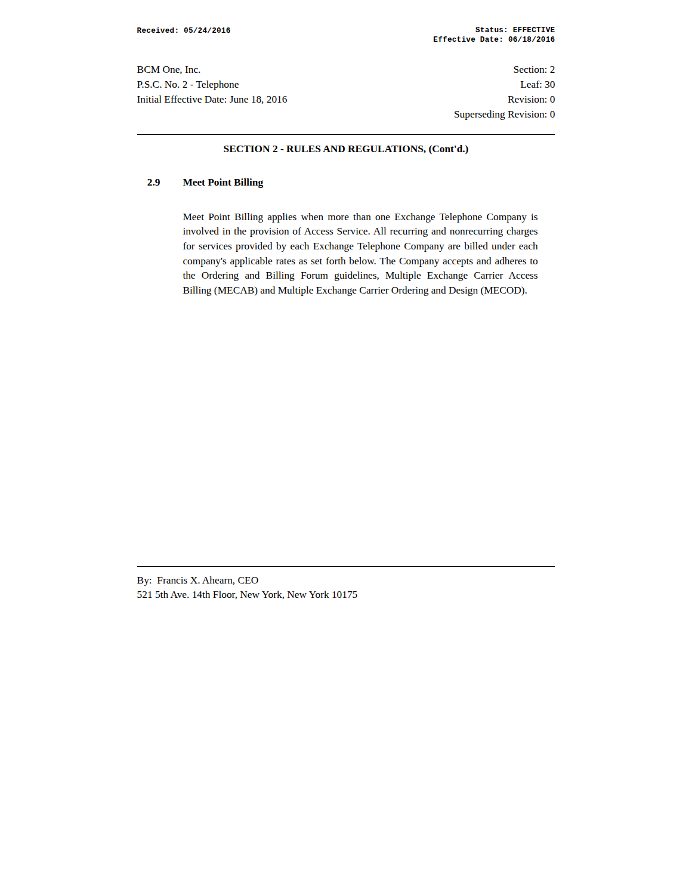Received: 05/24/2016
Status: EFFECTIVE
Effective Date: 06/18/2016
BCM One, Inc.
P.S.C. No. 2 - Telephone
Initial Effective Date: June 18, 2016
Section: 2
Leaf: 30
Revision: 0
Superseding Revision: 0
SECTION 2 - RULES AND REGULATIONS, (Cont'd.)
2.9
Meet Point Billing
Meet Point Billing applies when more than one Exchange Telephone Company is involved in the provision of Access Service. All recurring and nonrecurring charges for services provided by each Exchange Telephone Company are billed under each company's applicable rates as set forth below. The Company accepts and adheres to the Ordering and Billing Forum guidelines, Multiple Exchange Carrier Access Billing (MECAB) and Multiple Exchange Carrier Ordering and Design (MECOD).
By: Francis X. Ahearn, CEO
521 5th Ave. 14th Floor, New York, New York 10175